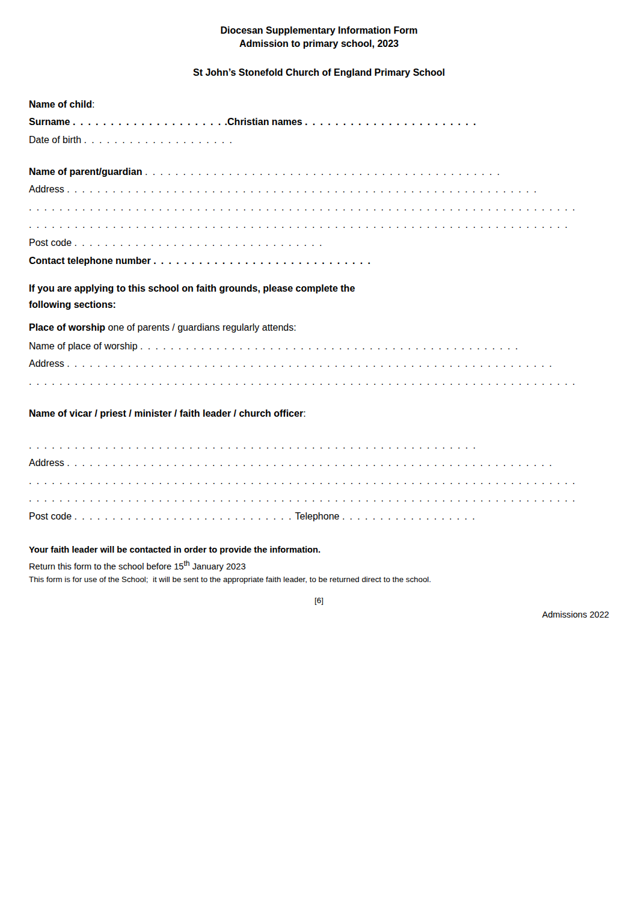Diocesan Supplementary Information Form
Admission to primary school, 2023
St John’s Stonefold Church of England Primary School
Name of child:
Surname . . . . . . . . . . . . . . . . . . . . .Christian names . . . . . . . . . . . . . . . . . . . . . . .
Date of birth . . . . . . . . . . . . . . . . . . . .
Name of parent/guardian . . . . . . . . . . . . . . . . . . . . . . . . . . . . . . . . . . . . . . . . . . . . . . .
Address . . . . . . . . . . . . . . . . . . . . . . . . . . . . . . . . . . . . . . . . . . . . . . . . . . . . . . . . . . . . . .
. . . . . . . . . . . . . . . . . . . . . . . . . . . . . . . . . . . . . . . . . . . . . . . . . . . . . . . . . . . . . . . . . . . . . . . .
. . . . . . . . . . . . . . . . . . . . . . . . . . . . . . . . . . . . . . . . . . . . . . . . . . . . . . . . . . . . . . . . . . . . . . .
Post code . . . . . . . . . . . . . . . . . . . . . . . . . . . . . . . . .
Contact telephone number . . . . . . . . . . . . . . . . . . . . . . . . . . . . .
If you are applying to this school on faith grounds, please complete the
following sections:
Place of worship one of parents / guardians regularly attends:
Name of place of worship . . . . . . . . . . . . . . . . . . . . . . . . . . . . . . . . . . . . . . . . . . . . . . . . . .
Address . . . . . . . . . . . . . . . . . . . . . . . . . . . . . . . . . . . . . . . . . . . . . . . . . . . . . . . . . . . . . . . .
. . . . . . . . . . . . . . . . . . . . . . . . . . . . . . . . . . . . . . . . . . . . . . . . . . . . . . . . . . . . . . . . . . . . . . . .
Name of vicar / priest / minister / faith leader / church officer:
. . . . . . . . . . . . . . . . . . . . . . . . . . . . . . . . . . . . . . . . . . . . . . . . . . . . . . . . . . .
Address . . . . . . . . . . . . . . . . . . . . . . . . . . . . . . . . . . . . . . . . . . . . . . . . . . . . . . . . . . . . . . . .
. . . . . . . . . . . . . . . . . . . . . . . . . . . . . . . . . . . . . . . . . . . . . . . . . . . . . . . . . . . . . . . . . . . . . . . .
. . . . . . . . . . . . . . . . . . . . . . . . . . . . . . . . . . . . . . . . . . . . . . . . . . . . . . . . . . . . . . . . . . . . . . . .
Post code . . . . . . . . . . . . . . . . . . . . . . . . . . . . . Telephone . . . . . . . . . . . . . . . . . .
Your faith leader will be contacted in order to provide the information.
Return this form to the school before 15th January 2023
This form is for use of the School; it will be sent to the appropriate faith leader, to be returned direct to the school.
[6]
Admissions 2022